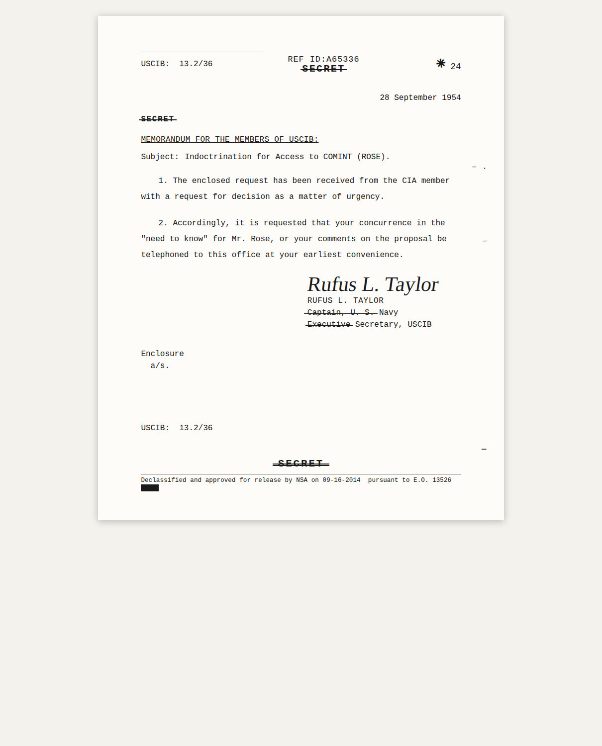USCIB: 13.2/36
REF ID:A65336
SECRET
⁕24
28 September 1954
SECRET
MEMORANDUM FOR THE MEMBERS OF USCIB:
Subject: Indoctrination for Access to COMINT (ROSE).
The enclosed request has been received from the CIA member with a request for decision as a matter of urgency.
Accordingly, it is requested that your concurrence in the "need to know" for Mr. Rose, or your comments on the proposal be telephoned to this office at your earliest convenience.
Rufus L. Taylor
RUFUS L. TAYLOR
Captain, U. S. Navy
Executive Secretary, USCIB
Enclosure
a/s.
USCIB: 13.2/36
SECRET
Declassified and approved for release by NSA on 09-16-2014 pursuant to E.O. 13526
–
–
– .